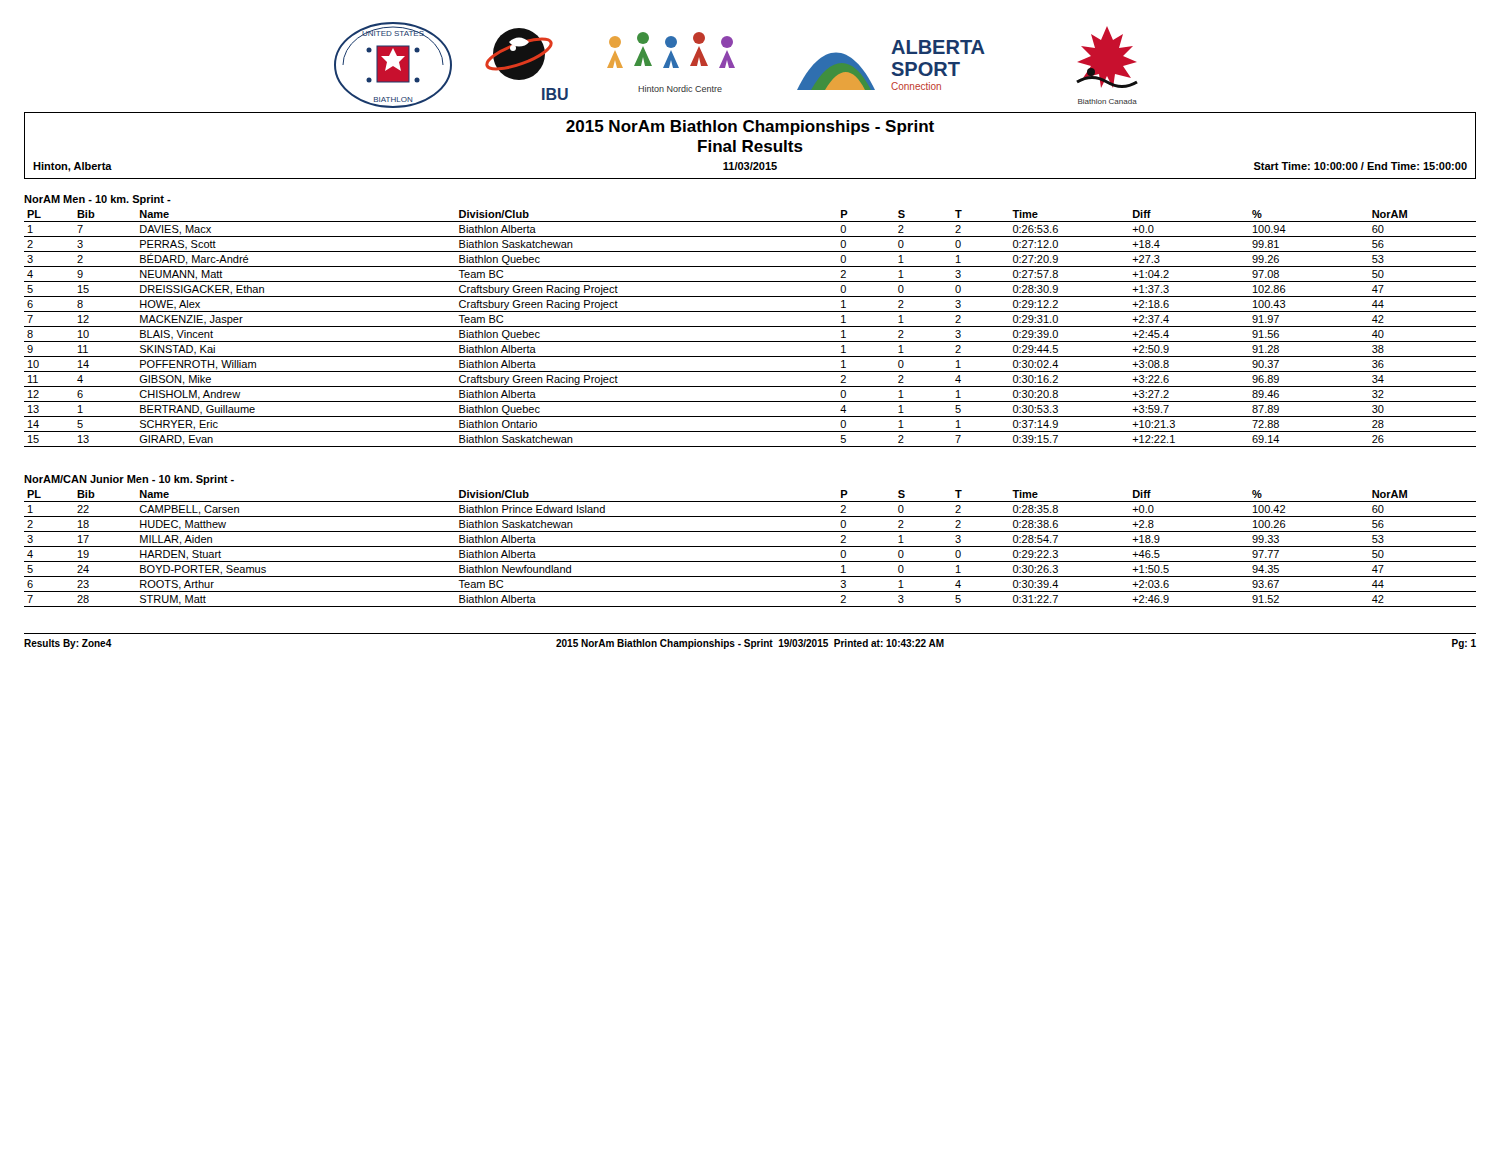UNITED STATES BIATHLON
IBU
Hinton Nordic Centre
ALBERTA SPORT Connection
Biathlon Canada
2015 NorAm Biathlon Championships - Sprint
Final Results
Hinton, Alberta
11/03/2015
Start Time: 10:00:00 / End Time: 15:00:00
NorAM Men - 10 km. Sprint -
| PL | Bib | Name | Division/Club | P | S | T | Time | Diff | % | NorAM |
| --- | --- | --- | --- | --- | --- | --- | --- | --- | --- | --- |
| 1 | 7 | DAVIES, Macx | Biathlon Alberta | 0 | 2 | 2 | 0:26:53.6 | +0.0 | 100.94 | 60 |
| 2 | 3 | PERRAS, Scott | Biathlon Saskatchewan | 0 | 0 | 0 | 0:27:12.0 | +18.4 | 99.81 | 56 |
| 3 | 2 | BÉDARD, Marc-André | Biathlon Quebec | 0 | 1 | 1 | 0:27:20.9 | +27.3 | 99.26 | 53 |
| 4 | 9 | NEUMANN, Matt | Team BC | 2 | 1 | 3 | 0:27:57.8 | +1:04.2 | 97.08 | 50 |
| 5 | 15 | DREISSIGACKER, Ethan | Craftsbury Green Racing Project | 0 | 0 | 0 | 0:28:30.9 | +1:37.3 | 102.86 | 47 |
| 6 | 8 | HOWE, Alex | Craftsbury Green Racing Project | 1 | 2 | 3 | 0:29:12.2 | +2:18.6 | 100.43 | 44 |
| 7 | 12 | MACKENZIE, Jasper | Team BC | 1 | 1 | 2 | 0:29:31.0 | +2:37.4 | 91.97 | 42 |
| 8 | 10 | BLAIS, Vincent | Biathlon Quebec | 1 | 2 | 3 | 0:29:39.0 | +2:45.4 | 91.56 | 40 |
| 9 | 11 | SKINSTAD, Kai | Biathlon Alberta | 1 | 1 | 2 | 0:29:44.5 | +2:50.9 | 91.28 | 38 |
| 10 | 14 | POFFENROTH, William | Biathlon Alberta | 1 | 0 | 1 | 0:30:02.4 | +3:08.8 | 90.37 | 36 |
| 11 | 4 | GIBSON, Mike | Craftsbury Green Racing Project | 2 | 2 | 4 | 0:30:16.2 | +3:22.6 | 96.89 | 34 |
| 12 | 6 | CHISHOLM, Andrew | Biathlon Alberta | 0 | 1 | 1 | 0:30:20.8 | +3:27.2 | 89.46 | 32 |
| 13 | 1 | BERTRAND, Guillaume | Biathlon Quebec | 4 | 1 | 5 | 0:30:53.3 | +3:59.7 | 87.89 | 30 |
| 14 | 5 | SCHRYER, Eric | Biathlon Ontario | 0 | 1 | 1 | 0:37:14.9 | +10:21.3 | 72.88 | 28 |
| 15 | 13 | GIRARD, Evan | Biathlon Saskatchewan | 5 | 2 | 7 | 0:39:15.7 | +12:22.1 | 69.14 | 26 |
NorAM/CAN Junior Men - 10 km. Sprint -
| PL | Bib | Name | Division/Club | P | S | T | Time | Diff | % | NorAM |
| --- | --- | --- | --- | --- | --- | --- | --- | --- | --- | --- |
| 1 | 22 | CAMPBELL, Carsen | Biathlon Prince Edward Island | 2 | 0 | 2 | 0:28:35.8 | +0.0 | 100.42 | 60 |
| 2 | 18 | HUDEC, Matthew | Biathlon Saskatchewan | 0 | 2 | 2 | 0:28:38.6 | +2.8 | 100.26 | 56 |
| 3 | 17 | MILLAR, Aiden | Biathlon Alberta | 2 | 1 | 3 | 0:28:54.7 | +18.9 | 99.33 | 53 |
| 4 | 19 | HARDEN, Stuart | Biathlon Alberta | 0 | 0 | 0 | 0:29:22.3 | +46.5 | 97.77 | 50 |
| 5 | 24 | BOYD-PORTER, Seamus | Biathlon Newfoundland | 1 | 0 | 1 | 0:30:26.3 | +1:50.5 | 94.35 | 47 |
| 6 | 23 | ROOTS, Arthur | Team BC | 3 | 1 | 4 | 0:30:39.4 | +2:03.6 | 93.67 | 44 |
| 7 | 28 | STRUM, Matt | Biathlon Alberta | 2 | 3 | 5 | 0:31:22.7 | +2:46.9 | 91.52 | 42 |
Results By: Zone4
2015 NorAm Biathlon Championships - Sprint 19/03/2015 Printed at: 10:43:22 AM
Pg: 1